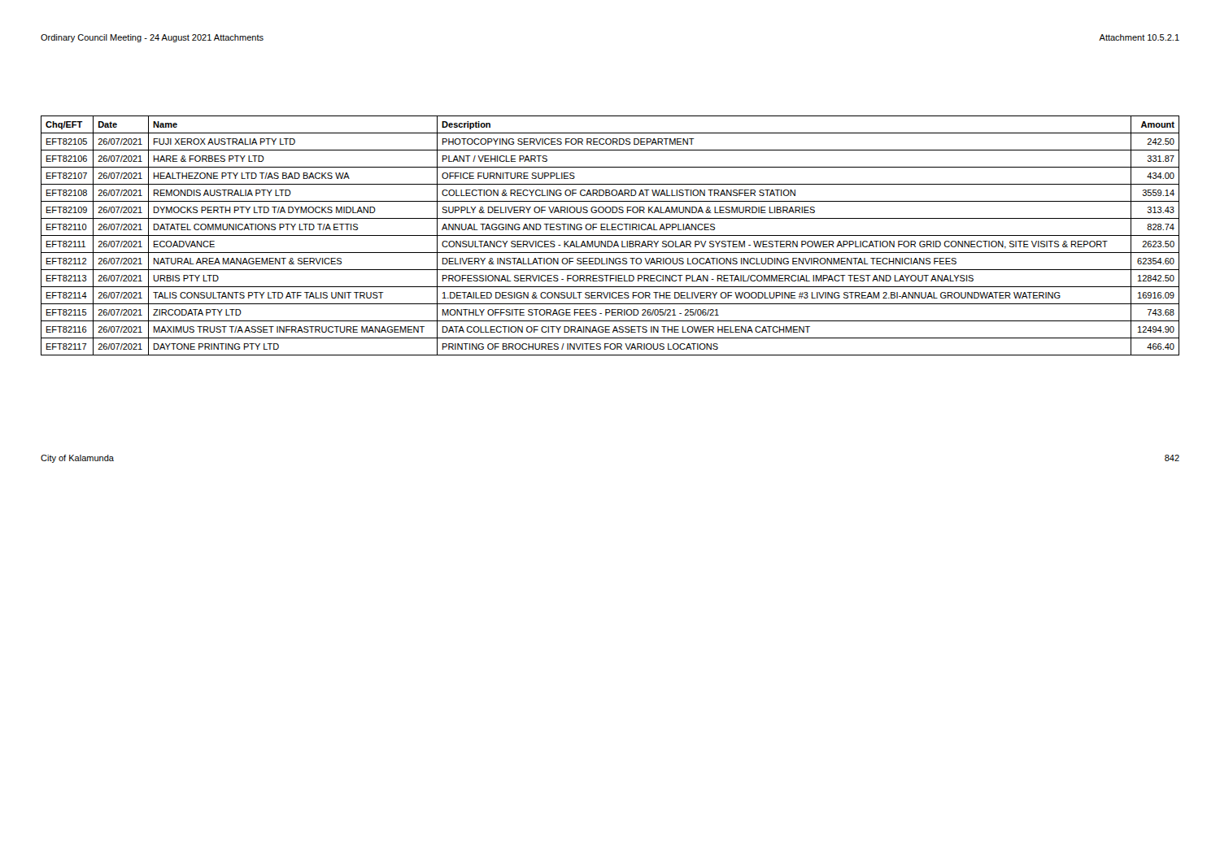Ordinary Council Meeting - 24 August 2021 Attachments Attachment 10.5.2.1
Payment listing
| Chq/EFT | Date | Name | Description | Amount |
| --- | --- | --- | --- | --- |
| EFT82105 | 26/07/2021 | FUJI XEROX AUSTRALIA PTY LTD | PHOTOCOPYING SERVICES FOR RECORDS DEPARTMENT | 242.50 |
| EFT82106 | 26/07/2021 | HARE & FORBES PTY LTD | PLANT / VEHICLE PARTS | 331.87 |
| EFT82107 | 26/07/2021 | HEALTHEZONE PTY LTD T/AS BAD BACKS WA | OFFICE FURNITURE SUPPLIES | 434.00 |
| EFT82108 | 26/07/2021 | REMONDIS AUSTRALIA PTY LTD | COLLECTION & RECYCLING OF CARDBOARD AT WALLISTION TRANSFER STATION | 3559.14 |
| EFT82109 | 26/07/2021 | DYMOCKS PERTH PTY LTD T/A DYMOCKS MIDLAND | SUPPLY & DELIVERY OF VARIOUS GOODS FOR KALAMUNDA & LESMURDIE LIBRARIES | 313.43 |
| EFT82110 | 26/07/2021 | DATATEL COMMUNICATIONS PTY LTD T/A ETTIS | ANNUAL TAGGING AND TESTING OF ELECTIRICAL APPLIANCES | 828.74 |
| EFT82111 | 26/07/2021 | ECOADVANCE | CONSULTANCY SERVICES - KALAMUNDA LIBRARY SOLAR PV SYSTEM - WESTERN POWER APPLICATION FOR GRID CONNECTION, SITE VISITS & REPORT | 2623.50 |
| EFT82112 | 26/07/2021 | NATURAL AREA MANAGEMENT & SERVICES | DELIVERY & INSTALLATION OF SEEDLINGS TO VARIOUS LOCATIONS INCLUDING ENVIRONMENTAL TECHNICIANS FEES | 62354.60 |
| EFT82113 | 26/07/2021 | URBIS PTY LTD | PROFESSIONAL SERVICES - FORRESTFIELD PRECINCT PLAN - RETAIL/COMMERCIAL IMPACT TEST AND LAYOUT ANALYSIS | 12842.50 |
| EFT82114 | 26/07/2021 | TALIS CONSULTANTS PTY LTD ATF TALIS UNIT TRUST | 1.DETAILED DESIGN & CONSULT SERVICES FOR THE DELIVERY OF WOODLUPINE #3 LIVING STREAM 2.BI-ANNUAL GROUNDWATER WATERING | 16916.09 |
| EFT82115 | 26/07/2021 | ZIRCODATA PTY LTD | MONTHLY OFFSITE STORAGE FEES - PERIOD 26/05/21 - 25/06/21 | 743.68 |
| EFT82116 | 26/07/2021 | MAXIMUS TRUST T/A ASSET INFRASTRUCTURE MANAGEMENT | DATA COLLECTION OF CITY DRAINAGE ASSETS IN THE LOWER HELENA CATCHMENT | 12494.90 |
| EFT82117 | 26/07/2021 | DAYTONE PRINTING PTY LTD | PRINTING OF BROCHURES / INVITES FOR VARIOUS LOCATIONS | 466.40 |
City of Kalamunda 842